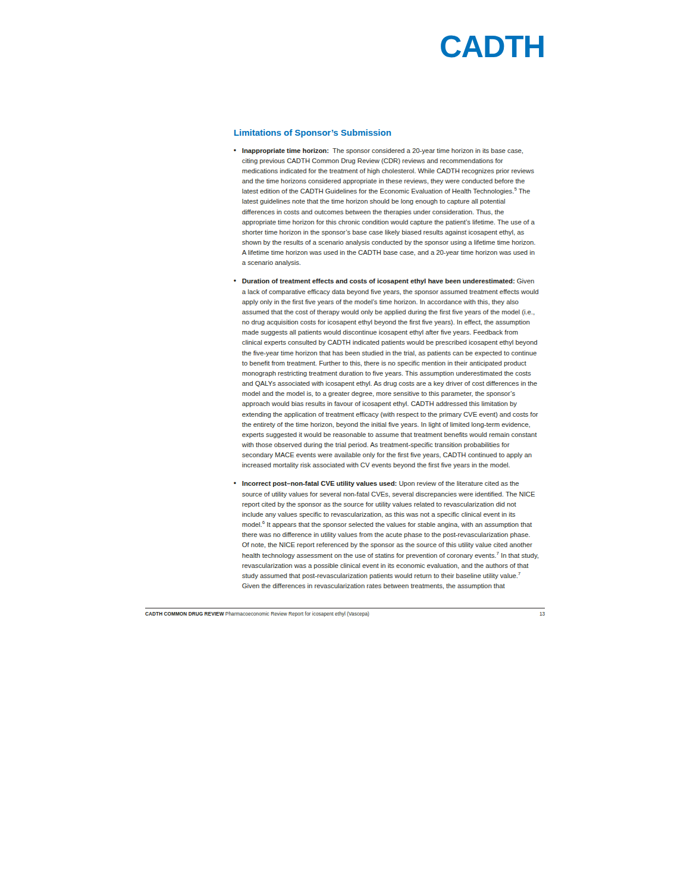CADTH
Limitations of Sponsor’s Submission
Inappropriate time horizon: The sponsor considered a 20-year time horizon in its base case, citing previous CADTH Common Drug Review (CDR) reviews and recommendations for medications indicated for the treatment of high cholesterol. While CADTH recognizes prior reviews and the time horizons considered appropriate in these reviews, they were conducted before the latest edition of the CADTH Guidelines for the Economic Evaluation of Health Technologies.5 The latest guidelines note that the time horizon should be long enough to capture all potential differences in costs and outcomes between the therapies under consideration. Thus, the appropriate time horizon for this chronic condition would capture the patient’s lifetime. The use of a shorter time horizon in the sponsor’s base case likely biased results against icosapent ethyl, as shown by the results of a scenario analysis conducted by the sponsor using a lifetime time horizon. A lifetime time horizon was used in the CADTH base case, and a 20-year time horizon was used in a scenario analysis.
Duration of treatment effects and costs of icosapent ethyl have been underestimated: Given a lack of comparative efficacy data beyond five years, the sponsor assumed treatment effects would apply only in the first five years of the model’s time horizon. In accordance with this, they also assumed that the cost of therapy would only be applied during the first five years of the model (i.e., no drug acquisition costs for icosapent ethyl beyond the first five years). In effect, the assumption made suggests all patients would discontinue icosapent ethyl after five years. Feedback from clinical experts consulted by CADTH indicated patients would be prescribed icosapent ethyl beyond the five-year time horizon that has been studied in the trial, as patients can be expected to continue to benefit from treatment. Further to this, there is no specific mention in their anticipated product monograph restricting treatment duration to five years. This assumption underestimated the costs and QALYs associated with icosapent ethyl. As drug costs are a key driver of cost differences in the model and the model is, to a greater degree, more sensitive to this parameter, the sponsor’s approach would bias results in favour of icosapent ethyl. CADTH addressed this limitation by extending the application of treatment efficacy (with respect to the primary CVE event) and costs for the entirety of the time horizon, beyond the initial five years. In light of limited long-term evidence, experts suggested it would be reasonable to assume that treatment benefits would remain constant with those observed during the trial period. As treatment-specific transition probabilities for secondary MACE events were available only for the first five years, CADTH continued to apply an increased mortality risk associated with CV events beyond the first five years in the model.
Incorrect post–non-fatal CVE utility values used: Upon review of the literature cited as the source of utility values for several non-fatal CVEs, several discrepancies were identified. The NICE report cited by the sponsor as the source for utility values related to revascularization did not include any values specific to revascularization, as this was not a specific clinical event in its model.6 It appears that the sponsor selected the values for stable angina, with an assumption that there was no difference in utility values from the acute phase to the post-revascularization phase. Of note, the NICE report referenced by the sponsor as the source of this utility value cited another health technology assessment on the use of statins for prevention of coronary events.7 In that study, revascularization was a possible clinical event in its economic evaluation, and the authors of that study assumed that post-revascularization patients would return to their baseline utility value.7 Given the differences in revascularization rates between treatments, the assumption that
CADTH COMMON DRUG REVIEW Pharmacoeconomic Review Report for icosapent ethyl (Vascepa)
13